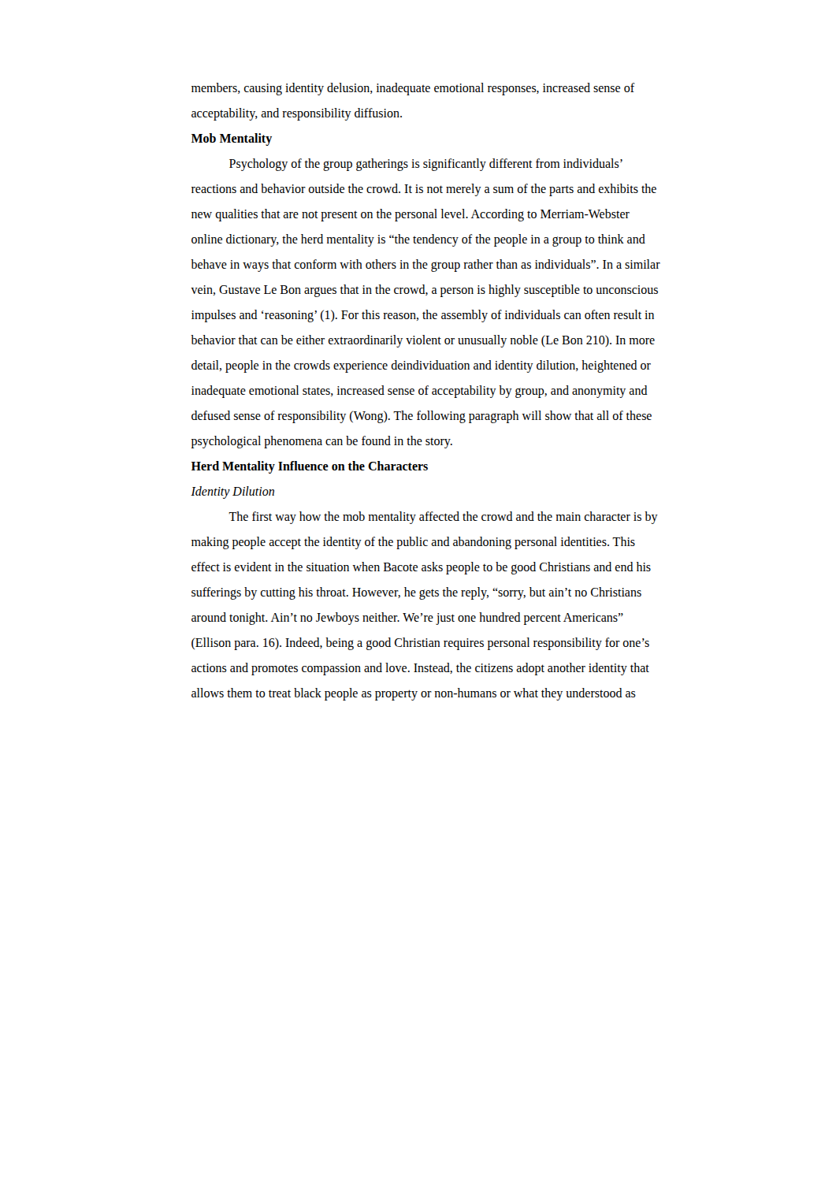members, causing identity delusion, inadequate emotional responses, increased sense of acceptability, and responsibility diffusion.
Mob Mentality
Psychology of the group gatherings is significantly different from individuals’ reactions and behavior outside the crowd. It is not merely a sum of the parts and exhibits the new qualities that are not present on the personal level. According to Merriam-Webster online dictionary, the herd mentality is “the tendency of the people in a group to think and behave in ways that conform with others in the group rather than as individuals”. In a similar vein, Gustave Le Bon argues that in the crowd, a person is highly susceptible to unconscious impulses and ‘reasoning’ (1). For this reason, the assembly of individuals can often result in behavior that can be either extraordinarily violent or unusually noble (Le Bon 210). In more detail, people in the crowds experience deindividuation and identity dilution, heightened or inadequate emotional states, increased sense of acceptability by group, and anonymity and defused sense of responsibility (Wong). The following paragraph will show that all of these psychological phenomena can be found in the story.
Herd Mentality Influence on the Characters
Identity Dilution
The first way how the mob mentality affected the crowd and the main character is by making people accept the identity of the public and abandoning personal identities. This effect is evident in the situation when Bacote asks people to be good Christians and end his sufferings by cutting his throat. However, he gets the reply, “sorry, but ain’t no Christians around tonight. Ain’t no Jewboys neither. We’re just one hundred percent Americans” (Ellison para. 16). Indeed, being a good Christian requires personal responsibility for one’s actions and promotes compassion and love. Instead, the citizens adopt another identity that allows them to treat black people as property or non-humans or what they understood as